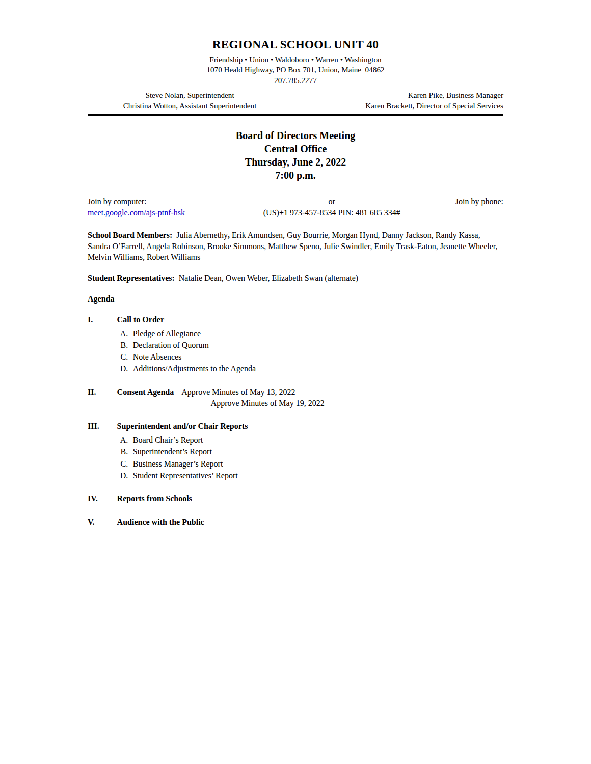REGIONAL SCHOOL UNIT 40
Friendship • Union • Waldoboro • Warren • Washington
1070 Heald Highway, PO Box 701, Union, Maine 04862
207.785.2277
| Steve Nolan, Superintendent | Karen Pike, Business Manager |
| Christina Wotton, Assistant Superintendent | Karen Brackett, Director of Special Services |
Board of Directors Meeting
Central Office
Thursday, June 2, 2022
7:00 p.m.
| Join by computer: | or | Join by phone: |
| meet.google.com/ajs-ptnf-hsk | (US)+1 973-457-8534 PIN: 481 685 334# | |
School Board Members: Julia Abernethy, Erik Amundsen, Guy Bourrie, Morgan Hynd, Danny Jackson, Randy Kassa, Sandra O’Farrell, Angela Robinson, Brooke Simmons, Matthew Speno, Julie Swindler, Emily Trask-Eaton, Jeanette Wheeler, Melvin Williams, Robert Williams
Student Representatives: Natalie Dean, Owen Weber, Elizabeth Swan (alternate)
Agenda
Call to Order
Pledge of Allegiance
Declaration of Quorum
Note Absences
Additions/Adjustments to the Agenda
Consent Agenda – Approve Minutes of May 13, 2022 Approve Minutes of May 19, 2022
Superintendent and/or Chair Reports
Board Chair’s Report
Superintendent’s Report
Business Manager’s Report
Student Representatives’ Report
Reports from Schools
Audience with the Public